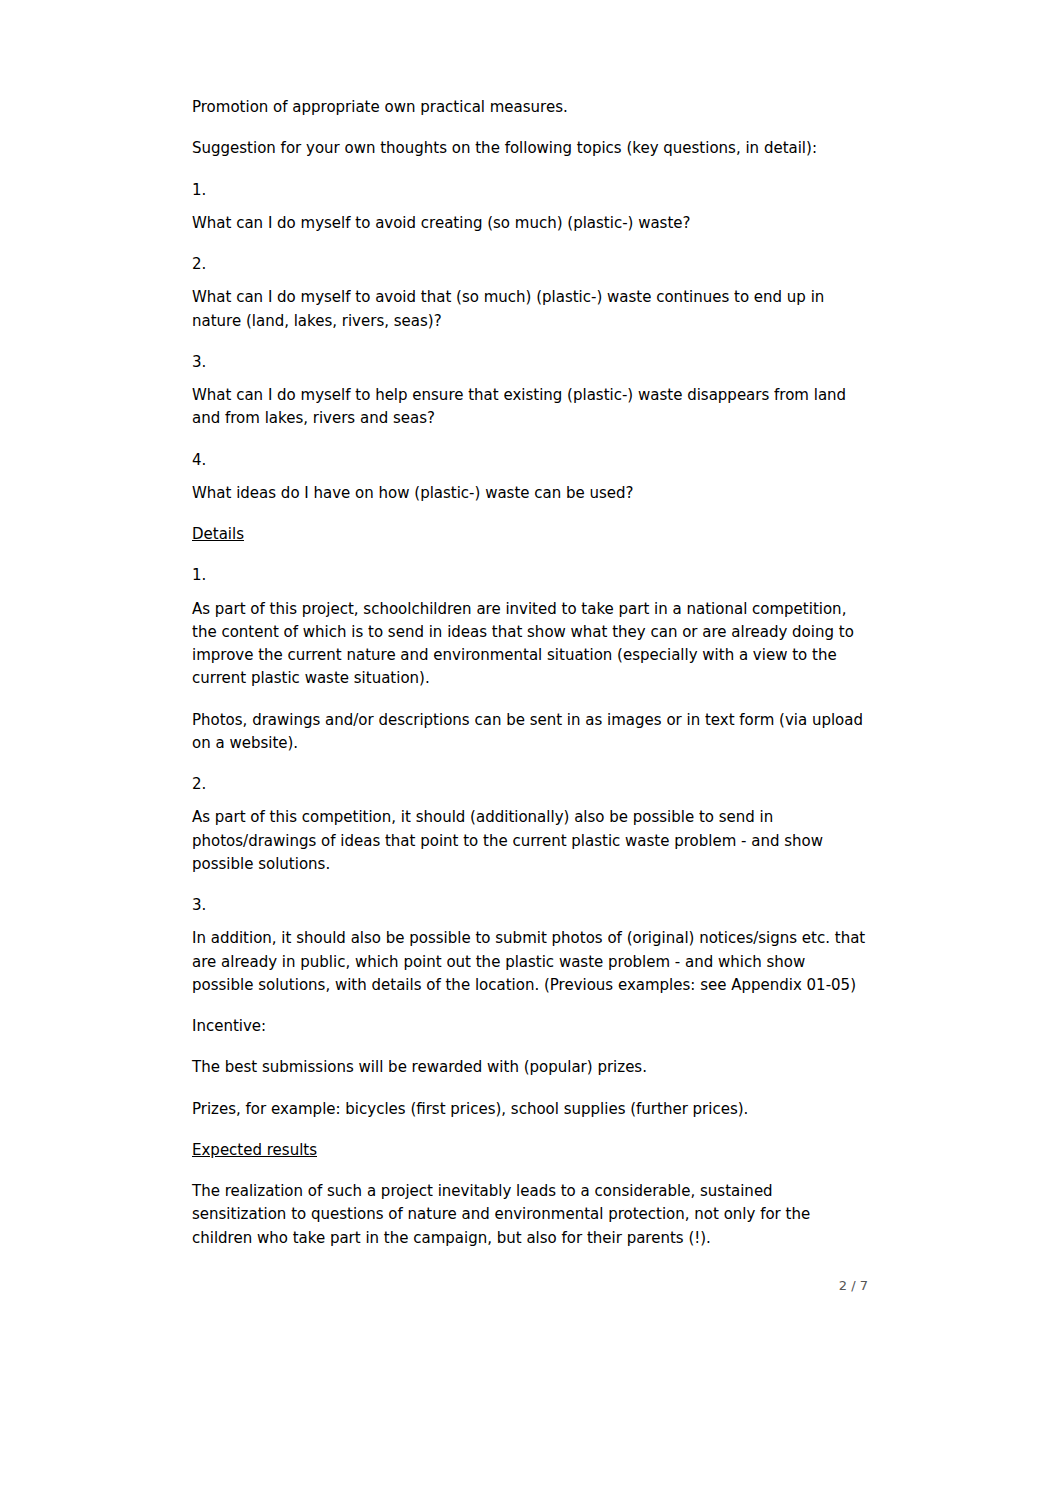Promotion of appropriate own practical measures.
Suggestion for your own thoughts on the following topics (key questions, in detail):
1.
What can I do myself to avoid creating (so much) (plastic-) waste?
2.
What can I do myself to avoid that (so much) (plastic-) waste continues to end up in nature (land, lakes, rivers, seas)?
3.
What can I do myself to help ensure that existing (plastic-) waste disappears from land and from lakes, rivers and seas?
4.
What ideas do I have on how (plastic-) waste can be used?
Details
1.
As part of this project, schoolchildren are invited to take part in a national competition, the content of which is to send in ideas that show what they can or are already doing to improve the current nature and environmental situation (especially with a view to the current plastic waste situation).
Photos, drawings and/or descriptions can be sent in as images or in text form (via upload on a website).
2.
As part of this competition, it should (additionally) also be possible to send in photos/drawings of ideas that point to the current plastic waste problem - and show possible solutions.
3.
In addition, it should also be possible to submit photos of (original) notices/signs etc. that are already in public, which point out the plastic waste problem - and which show possible solutions, with details of the location. (Previous examples: see Appendix 01-05)
Incentive:
The best submissions will be rewarded with (popular) prizes.
Prizes, for example: bicycles (first prices), school supplies (further prices).
Expected results
The realization of such a project inevitably leads to a considerable, sustained sensitization to questions of nature and environmental protection, not only for the children who take part in the campaign, but also for their parents (!).
2 / 7